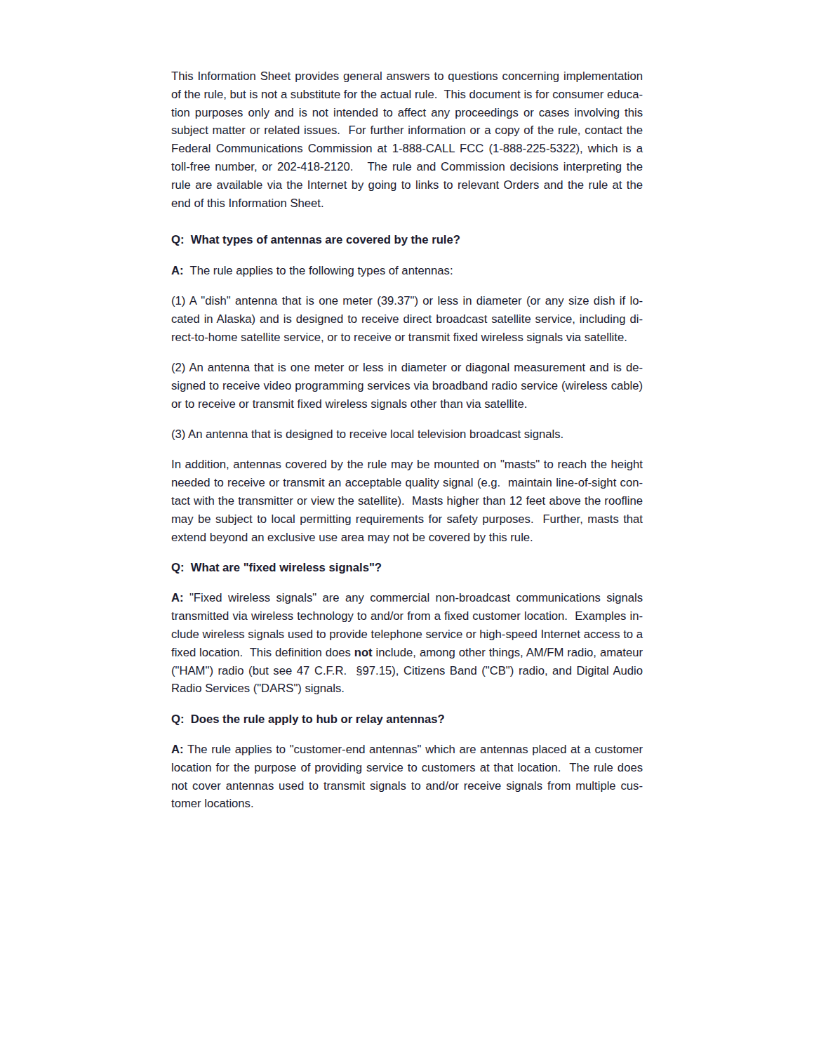This Information Sheet provides general answers to questions concerning implementation of the rule, but is not a substitute for the actual rule. This document is for consumer education purposes only and is not intended to affect any proceedings or cases involving this subject matter or related issues. For further information or a copy of the rule, contact the Federal Communications Commission at 1-888-CALL FCC (1-888-225-5322), which is a toll-free number, or 202-418-2120. The rule and Commission decisions interpreting the rule are available via the Internet by going to links to relevant Orders and the rule at the end of this Information Sheet.
Q: What types of antennas are covered by the rule?
A: The rule applies to the following types of antennas:
(1) A "dish" antenna that is one meter (39.37") or less in diameter (or any size dish if located in Alaska) and is designed to receive direct broadcast satellite service, including direct-to-home satellite service, or to receive or transmit fixed wireless signals via satellite.
(2) An antenna that is one meter or less in diameter or diagonal measurement and is designed to receive video programming services via broadband radio service (wireless cable) or to receive or transmit fixed wireless signals other than via satellite.
(3) An antenna that is designed to receive local television broadcast signals.
In addition, antennas covered by the rule may be mounted on "masts" to reach the height needed to receive or transmit an acceptable quality signal (e.g. maintain line-of-sight contact with the transmitter or view the satellite). Masts higher than 12 feet above the roofline may be subject to local permitting requirements for safety purposes. Further, masts that extend beyond an exclusive use area may not be covered by this rule.
Q: What are "fixed wireless signals"?
A: "Fixed wireless signals" are any commercial non-broadcast communications signals transmitted via wireless technology to and/or from a fixed customer location. Examples include wireless signals used to provide telephone service or high-speed Internet access to a fixed location. This definition does not include, among other things, AM/FM radio, amateur ("HAM") radio (but see 47 C.F.R. §97.15), Citizens Band ("CB") radio, and Digital Audio Radio Services ("DARS") signals.
Q: Does the rule apply to hub or relay antennas?
A: The rule applies to "customer-end antennas" which are antennas placed at a customer location for the purpose of providing service to customers at that location. The rule does not cover antennas used to transmit signals to and/or receive signals from multiple customer locations.